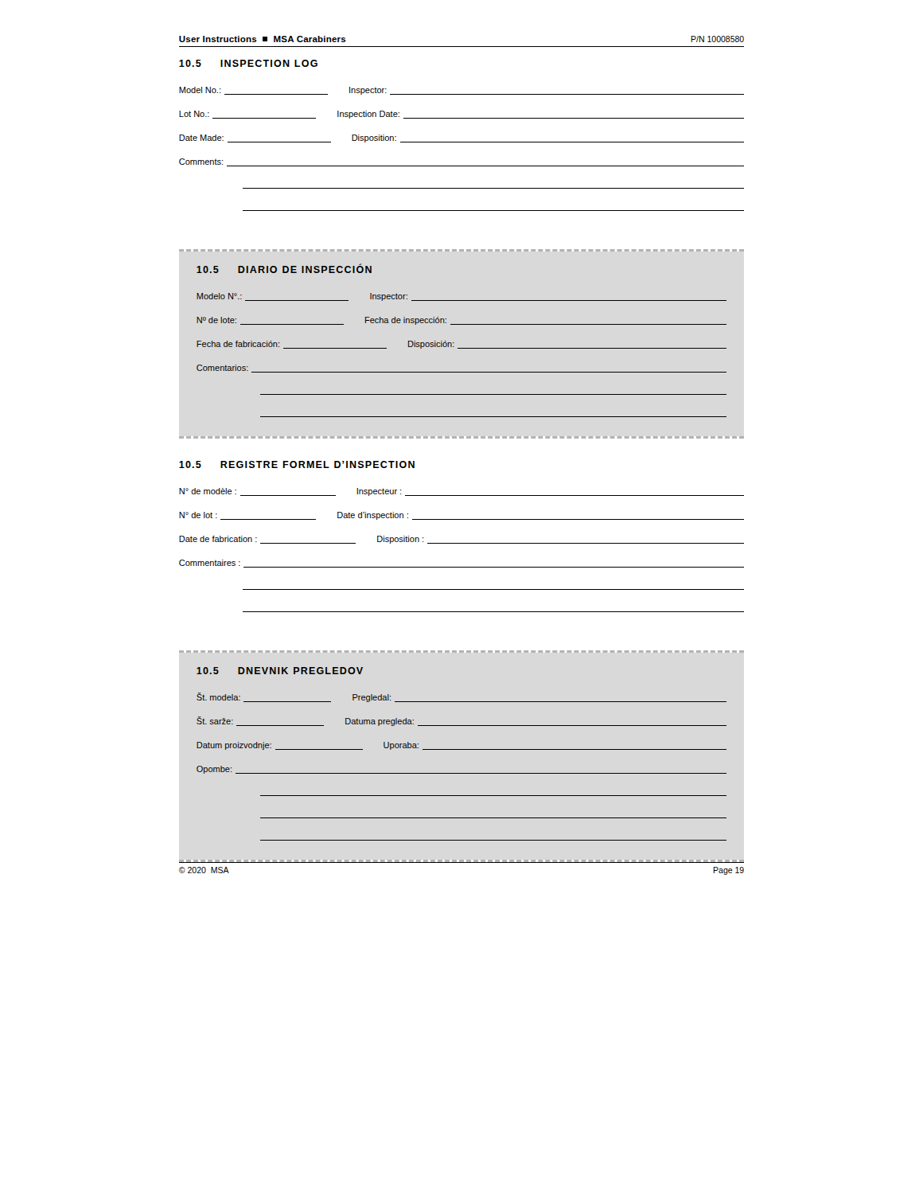User Instructions MSA Carabiners
P/N 10008580
10.5 INSPECTION LOG
Model No.:
Inspector:
Lot No.:
Inspection Date:
Date Made:
Disposition:
Comments:
10.5 DIARIO DE INSPECCIÓN
Modelo N°.:
Inspector:
Nº de lote:
Fecha de inspección:
Fecha de fabricación:
Disposición:
Comentarios:
10.5 REGISTRE FORMEL D’INSPECTION
N° de modèle :
Inspecteur :
N° de lot :
Date d’inspection :
Date de fabrication :
Disposition :
Commentaires :
10.5 DNEVNIK PREGLEDOV
Št. modela:
Pregledal:
Št. sarže:
Datuma pregleda:
Datum proizvodnje:
Uporaba:
Opombe:
© 2020 MSA
Page 19